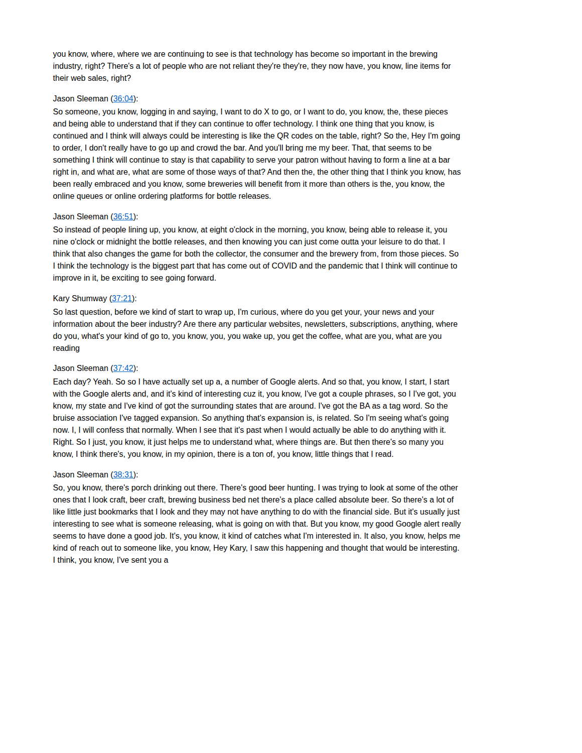you know, where, where we are continuing to see is that technology has become so important in the brewing industry, right? There's a lot of people who are not reliant they're they're, they now have, you know, line items for their web sales, right?
Jason Sleeman (36:04):
So someone, you know, logging in and saying, I want to do X to go, or I want to do, you know, the, these pieces and being able to understand that if they can continue to offer technology. I think one thing that you know, is continued and I think will always could be interesting is like the QR codes on the table, right? So the, Hey I'm going to order, I don't really have to go up and crowd the bar. And you'll bring me my beer. That, that seems to be something I think will continue to stay is that capability to serve your patron without having to form a line at a bar right in, and what are, what are some of those ways of that? And then the, the other thing that I think you know, has been really embraced and you know, some breweries will benefit from it more than others is the, you know, the online queues or online ordering platforms for bottle releases.
Jason Sleeman (36:51):
So instead of people lining up, you know, at eight o'clock in the morning, you know, being able to release it, you nine o'clock or midnight the bottle releases, and then knowing you can just come outta your leisure to do that. I think that also changes the game for both the collector, the consumer and the brewery from, from those pieces. So I think the technology is the biggest part that has come out of COVID and the pandemic that I think will continue to improve in it, be exciting to see going forward.
Kary Shumway (37:21):
So last question, before we kind of start to wrap up, I'm curious, where do you get your, your news and your information about the beer industry? Are there any particular websites, newsletters, subscriptions, anything, where do you, what's your kind of go to, you know, you, you wake up, you get the coffee, what are you, what are you reading
Jason Sleeman (37:42):
Each day? Yeah. So so I have actually set up a, a number of Google alerts. And so that, you know, I start, I start with the Google alerts and, and it's kind of interesting cuz it, you know, I've got a couple phrases, so I I've got, you know, my state and I've kind of got the surrounding states that are around. I've got the BA as a tag word. So the bruise association I've tagged expansion. So anything that's expansion is, is related. So I'm seeing what's going now. I, I will confess that normally. When I see that it's past when I would actually be able to do anything with it. Right. So I just, you know, it just helps me to understand what, where things are. But then there's so many you know, I think there's, you know, in my opinion, there is a ton of, you know, little things that I read.
Jason Sleeman (38:31):
So, you know, there's porch drinking out there. There's good beer hunting. I was trying to look at some of the other ones that I look craft, beer craft, brewing business bed net there's a place called absolute beer. So there's a lot of like little just bookmarks that I look and they may not have anything to do with the financial side. But it's usually just interesting to see what is someone releasing, what is going on with that. But you know, my good Google alert really seems to have done a good job. It's, you know, it kind of catches what I'm interested in. It also, you know, helps me kind of reach out to someone like, you know, Hey Kary, I saw this happening and thought that would be interesting. I think, you know, I've sent you a